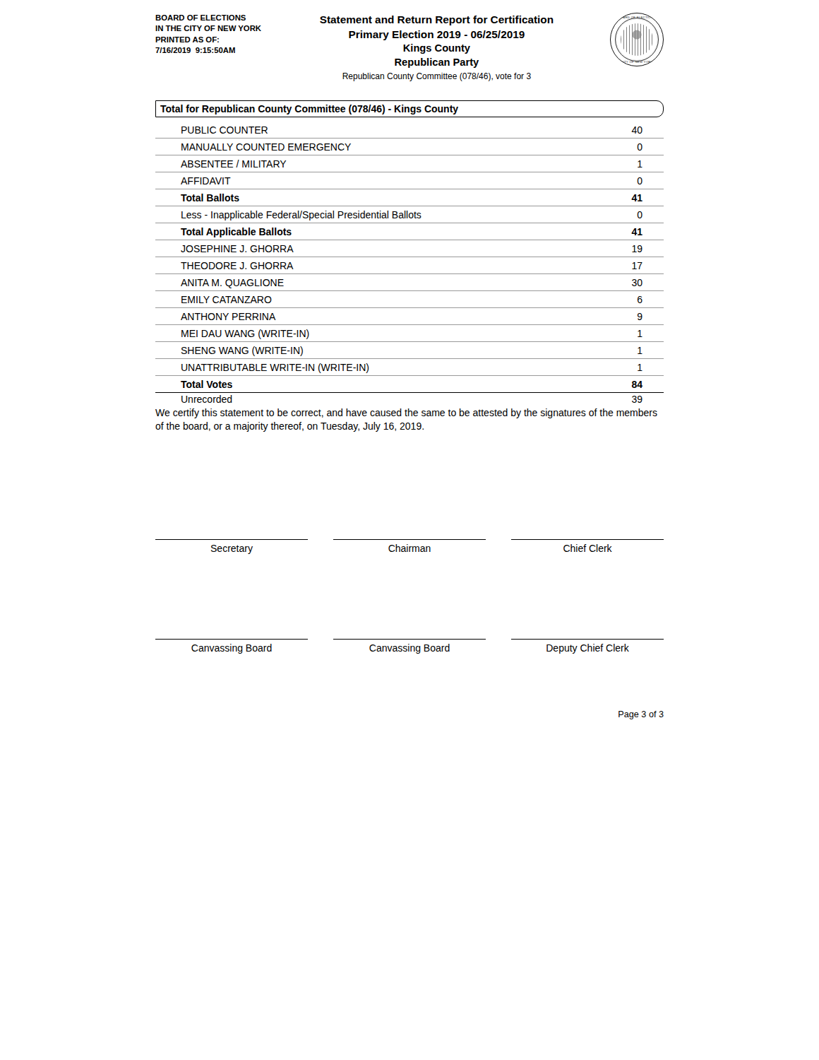BOARD OF ELECTIONS
IN THE CITY OF NEW YORK
PRINTED AS OF:
7/16/2019 9:15:50AM
Statement and Return Report for Certification
Primary Election 2019 - 06/25/2019
Kings County
Republican Party
Republican County Committee (078/46), vote for 3
BOARD OF ELECTIONS CITY OF NEW YORK
Total for Republican County Committee (078/46) - Kings County
| PUBLIC COUNTER | 40 |
| MANUALLY COUNTED EMERGENCY | 0 |
| ABSENTEE / MILITARY | 1 |
| AFFIDAVIT | 0 |
| Total Ballots | 41 |
| Less - Inapplicable Federal/Special Presidential Ballots | 0 |
| Total Applicable Ballots | 41 |
| JOSEPHINE J. GHORRA | 19 |
| THEODORE J. GHORRA | 17 |
| ANITA M. QUAGLIONE | 30 |
| EMILY CATANZARO | 6 |
| ANTHONY PERRINA | 9 |
| MEI DAU WANG (WRITE-IN) | 1 |
| SHENG WANG (WRITE-IN) | 1 |
| UNATTRIBUTABLE WRITE-IN (WRITE-IN) | 1 |
| Total Votes | 84 |
Unrecorded 39
We certify this statement to be correct, and have caused the same to be attested by the signatures of the members of the board, or a majority thereof, on Tuesday, July 16, 2019.
Secretary
Chairman
Chief Clerk
Canvassing Board
Canvassing Board
Deputy Chief Clerk
Page 3 of 3